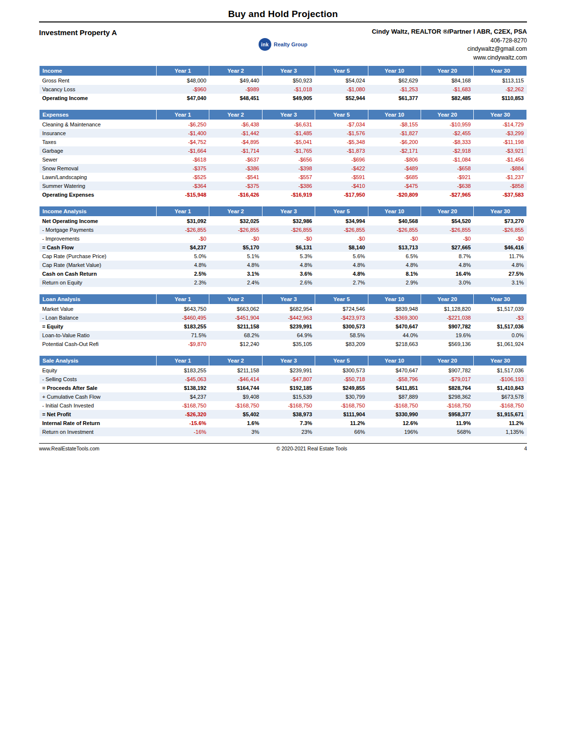Buy and Hold Projection
Investment Property A
ink
Realty Group
Cindy Waltz, REALTOR ®/Partner l ABR, C2EX, PSA
406-728-8270
cindywaltz@gmail.com
www.cindywaltz.com
| Income | Year 1 | Year 2 | Year 3 | Year 5 | Year 10 | Year 20 | Year 30 |
| --- | --- | --- | --- | --- | --- | --- | --- |
| Gross Rent | $48,000 | $49,440 | $50,923 | $54,024 | $62,629 | $84,168 | $113,115 |
| Vacancy Loss | -$960 | -$989 | -$1,018 | -$1,080 | -$1,253 | -$1,683 | -$2,262 |
| Operating Income | $47,040 | $48,451 | $49,905 | $52,944 | $61,377 | $82,485 | $110,853 |
| Expenses | Year 1 | Year 2 | Year 3 | Year 5 | Year 10 | Year 20 | Year 30 |
| --- | --- | --- | --- | --- | --- | --- | --- |
| Cleaning & Maintenance | -$6,250 | -$6,438 | -$6,631 | -$7,034 | -$8,155 | -$10,959 | -$14,729 |
| Insurance | -$1,400 | -$1,442 | -$1,485 | -$1,576 | -$1,827 | -$2,455 | -$3,299 |
| Taxes | -$4,752 | -$4,895 | -$5,041 | -$5,348 | -$6,200 | -$8,333 | -$11,198 |
| Garbage | -$1,664 | -$1,714 | -$1,765 | -$1,873 | -$2,171 | -$2,918 | -$3,921 |
| Sewer | -$618 | -$637 | -$656 | -$696 | -$806 | -$1,084 | -$1,456 |
| Snow Removal | -$375 | -$386 | -$398 | -$422 | -$489 | -$658 | -$884 |
| Lawn/Landscaping | -$525 | -$541 | -$557 | -$591 | -$685 | -$921 | -$1,237 |
| Summer Watering | -$364 | -$375 | -$386 | -$410 | -$475 | -$638 | -$858 |
| Operating Expenses | -$15,948 | -$16,426 | -$16,919 | -$17,950 | -$20,809 | -$27,965 | -$37,583 |
| Income Analysis | Year 1 | Year 2 | Year 3 | Year 5 | Year 10 | Year 20 | Year 30 |
| --- | --- | --- | --- | --- | --- | --- | --- |
| Net Operating Income | $31,092 | $32,025 | $32,986 | $34,994 | $40,568 | $54,520 | $73,270 |
| - Mortgage Payments | -$26,855 | -$26,855 | -$26,855 | -$26,855 | -$26,855 | -$26,855 | -$26,855 |
| - Improvements | -$0 | -$0 | -$0 | -$0 | -$0 | -$0 | -$0 |
| = Cash Flow | $4,237 | $5,170 | $6,131 | $8,140 | $13,713 | $27,665 | $46,416 |
| Cap Rate (Purchase Price) | 5.0% | 5.1% | 5.3% | 5.6% | 6.5% | 8.7% | 11.7% |
| Cap Rate (Market Value) | 4.8% | 4.8% | 4.8% | 4.8% | 4.8% | 4.8% | 4.8% |
| Cash on Cash Return | 2.5% | 3.1% | 3.6% | 4.8% | 8.1% | 16.4% | 27.5% |
| Return on Equity | 2.3% | 2.4% | 2.6% | 2.7% | 2.9% | 3.0% | 3.1% |
| Loan Analysis | Year 1 | Year 2 | Year 3 | Year 5 | Year 10 | Year 20 | Year 30 |
| --- | --- | --- | --- | --- | --- | --- | --- |
| Market Value | $643,750 | $663,062 | $682,954 | $724,546 | $839,948 | $1,128,820 | $1,517,039 |
| - Loan Balance | -$460,495 | -$451,904 | -$442,963 | -$423,973 | -$369,300 | -$221,038 | -$3 |
| = Equity | $183,255 | $211,158 | $239,991 | $300,573 | $470,647 | $907,782 | $1,517,036 |
| Loan-to-Value Ratio | 71.5% | 68.2% | 64.9% | 58.5% | 44.0% | 19.6% | 0.0% |
| Potential Cash-Out Refi | -$9,870 | $12,240 | $35,105 | $83,209 | $218,663 | $569,136 | $1,061,924 |
| Sale Analysis | Year 1 | Year 2 | Year 3 | Year 5 | Year 10 | Year 20 | Year 30 |
| --- | --- | --- | --- | --- | --- | --- | --- |
| Equity | $183,255 | $211,158 | $239,991 | $300,573 | $470,647 | $907,782 | $1,517,036 |
| - Selling Costs | -$45,063 | -$46,414 | -$47,807 | -$50,718 | -$58,796 | -$79,017 | -$106,193 |
| = Proceeds After Sale | $138,192 | $164,744 | $192,185 | $249,855 | $411,851 | $828,764 | $1,410,843 |
| + Cumulative Cash Flow | $4,237 | $9,408 | $15,539 | $30,799 | $87,889 | $298,362 | $673,578 |
| - Initial Cash Invested | -$168,750 | -$168,750 | -$168,750 | -$168,750 | -$168,750 | -$168,750 | -$168,750 |
| = Net Profit | -$26,320 | $5,402 | $38,973 | $111,904 | $330,990 | $958,377 | $1,915,671 |
| Internal Rate of Return | -15.6% | 1.6% | 7.3% | 11.2% | 12.6% | 11.9% | 11.2% |
| Return on Investment | -16% | 3% | 23% | 66% | 196% | 568% | 1,135% |
www.RealEstateTools.com
© 2020-2021 Real Estate Tools
4